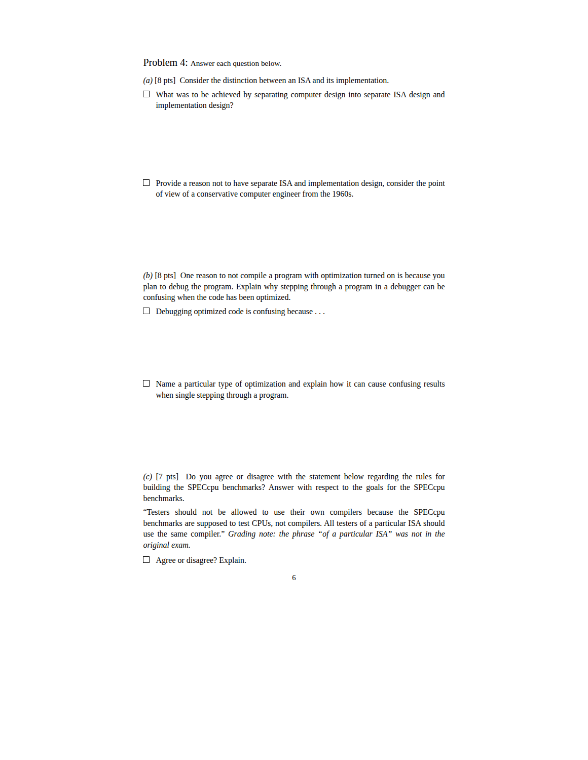Problem 4: Answer each question below.
(a) [8 pts] Consider the distinction between an ISA and its implementation.
What was to be achieved by separating computer design into separate ISA design and implementation design?
Provide a reason not to have separate ISA and implementation design, consider the point of view of a conservative computer engineer from the 1960s.
(b) [8 pts] One reason to not compile a program with optimization turned on is because you plan to debug the program. Explain why stepping through a program in a debugger can be confusing when the code has been optimized.
Debugging optimized code is confusing because . . .
Name a particular type of optimization and explain how it can cause confusing results when single stepping through a program.
(c) [7 pts] Do you agree or disagree with the statement below regarding the rules for building the SPECcpu benchmarks? Answer with respect to the goals for the SPECcpu benchmarks.
“Testers should not be allowed to use their own compilers because the SPECcpu benchmarks are supposed to test CPUs, not compilers. All testers of a particular ISA should use the same compiler.” Grading note: the phrase “of a particular ISA” was not in the original exam.
Agree or disagree? Explain.
6